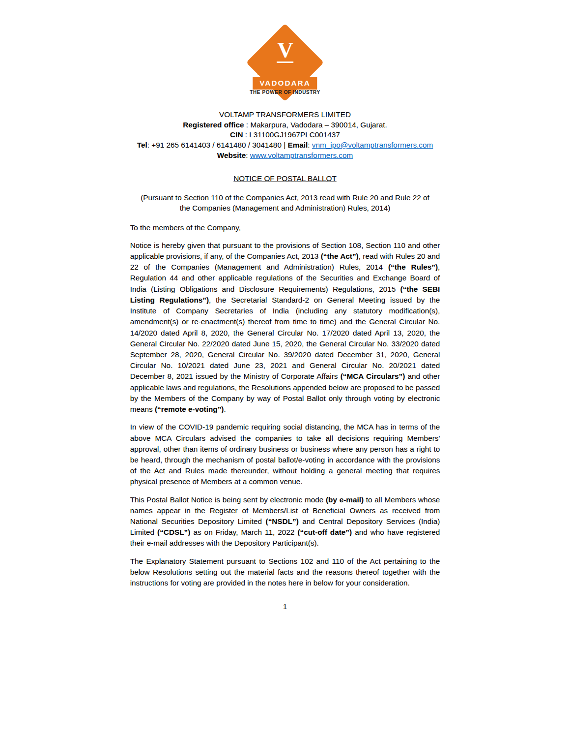V
VOLTAMP
VADODARA
THE POWER OF INDUSTRY
VOLTAMP TRANSFORMERS LIMITED
Registered office : Makarpura, Vadodara – 390014, Gujarat.
CIN : L31100GJ1967PLC001437
Tel: +91 265 6141403 / 6141480 / 3041480 | Email: vnm_ipo@voltamptransformers.com
Website: www.voltamptransformers.com
NOTICE OF POSTAL BALLOT
(Pursuant to Section 110 of the Companies Act, 2013 read with Rule 20 and Rule 22 of
the Companies (Management and Administration) Rules, 2014)
To the members of the Company,
Notice is hereby given that pursuant to the provisions of Section 108, Section 110 and other applicable provisions, if any, of the Companies Act, 2013 (“the Act”), read with Rules 20 and 22 of the Companies (Management and Administration) Rules, 2014 (“the Rules”), Regulation 44 and other applicable regulations of the Securities and Exchange Board of India (Listing Obligations and Disclosure Requirements) Regulations, 2015 (“the SEBI Listing Regulations”), the Secretarial Standard-2 on General Meeting issued by the Institute of Company Secretaries of India (including any statutory modification(s), amendment(s) or re-enactment(s) thereof from time to time) and the General Circular No. 14/2020 dated April 8, 2020, the General Circular No. 17/2020 dated April 13, 2020, the General Circular No. 22/2020 dated June 15, 2020, the General Circular No. 33/2020 dated September 28, 2020, General Circular No. 39/2020 dated December 31, 2020, General Circular No. 10/2021 dated June 23, 2021 and General Circular No. 20/2021 dated December 8, 2021 issued by the Ministry of Corporate Affairs (“MCA Circulars”) and other applicable laws and regulations, the Resolutions appended below are proposed to be passed by the Members of the Company by way of Postal Ballot only through voting by electronic means (“remote e-voting”).
In view of the COVID-19 pandemic requiring social distancing, the MCA has in terms of the above MCA Circulars advised the companies to take all decisions requiring Members' approval, other than items of ordinary business or business where any person has a right to be heard, through the mechanism of postal ballot/e-voting in accordance with the provisions of the Act and Rules made thereunder, without holding a general meeting that requires physical presence of Members at a common venue.
This Postal Ballot Notice is being sent by electronic mode (by e-mail) to all Members whose names appear in the Register of Members/List of Beneficial Owners as received from National Securities Depository Limited (“NSDL”) and Central Depository Services (India) Limited (“CDSL”) as on Friday, March 11, 2022 (“cut-off date”) and who have registered their e-mail addresses with the Depository Participant(s).
The Explanatory Statement pursuant to Sections 102 and 110 of the Act pertaining to the below Resolutions setting out the material facts and the reasons thereof together with the instructions for voting are provided in the notes here in below for your consideration.
1